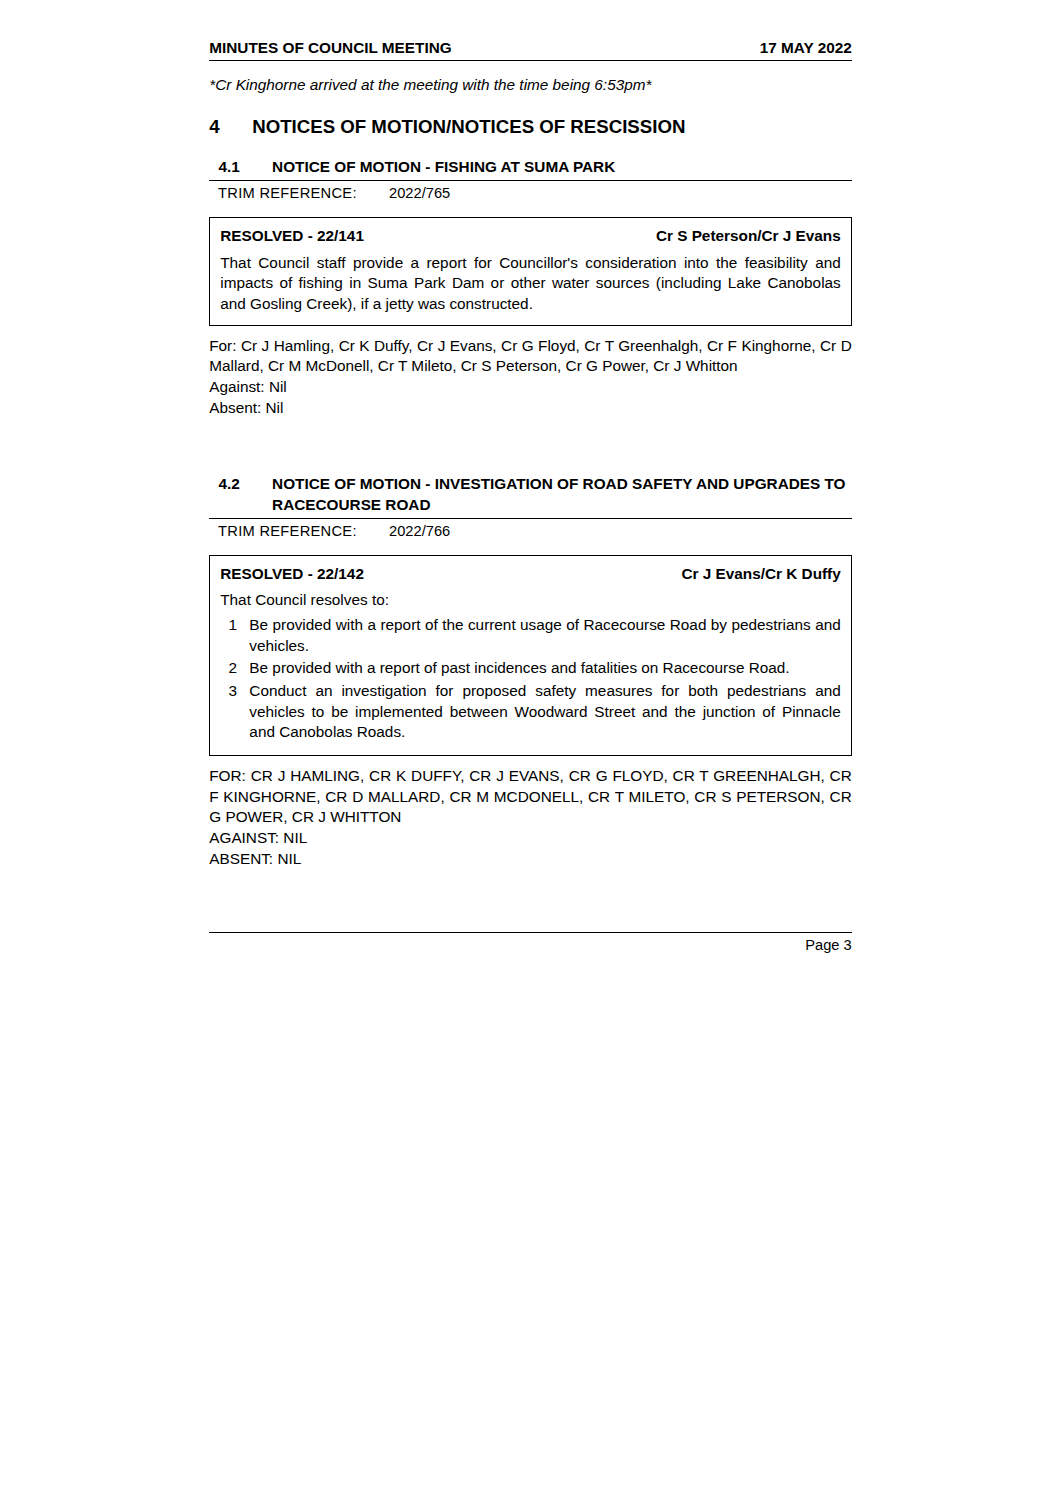Minutes of Council Meeting 17 May 2022
*Cr Kinghorne arrived at the meeting with the time being 6:53pm*
4 NOTICES OF MOTION/NOTICES OF RESCISSION
4.1 NOTICE OF MOTION - FISHING AT SUMA PARK
TRIM REFERENCE: 2022/765
RESOLVED - 22/141 Cr S Peterson/Cr J Evans
That Council staff provide a report for Councillor's consideration into the feasibility and impacts of fishing in Suma Park Dam or other water sources (including Lake Canobolas and Gosling Creek), if a jetty was constructed.
For: Cr J Hamling, Cr K Duffy, Cr J Evans, Cr G Floyd, Cr T Greenhalgh, Cr F Kinghorne, Cr D Mallard, Cr M McDonell, Cr T Mileto, Cr S Peterson, Cr G Power, Cr J Whitton
Against: Nil
Absent: Nil
4.2 NOTICE OF MOTION - INVESTIGATION OF ROAD SAFETY AND UPGRADES TO RACECOURSE ROAD
TRIM REFERENCE: 2022/766
RESOLVED - 22/142 Cr J Evans/Cr K Duffy
That Council resolves to:
Be provided with a report of the current usage of Racecourse Road by pedestrians and vehicles.
Be provided with a report of past incidences and fatalities on Racecourse Road.
Conduct an investigation for proposed safety measures for both pedestrians and vehicles to be implemented between Woodward Street and the junction of Pinnacle and Canobolas Roads.
For: Cr J Hamling, Cr K Duffy, Cr J Evans, Cr G Floyd, Cr T Greenhalgh, Cr F Kinghorne, Cr D Mallard, Cr M McDonell, Cr T Mileto, Cr S Peterson, Cr G Power, Cr J Whitton
Against: Nil
Absent: Nil
Page 3